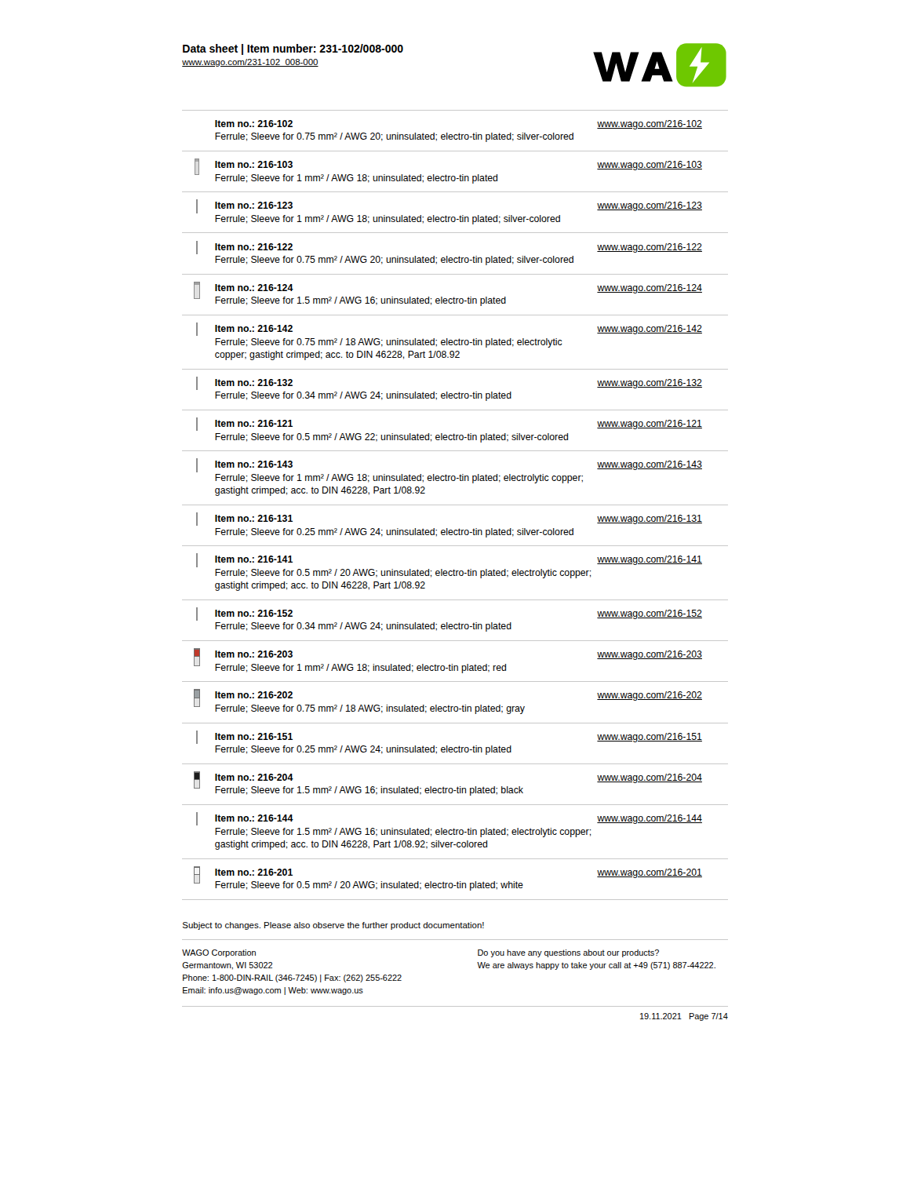Data sheet | Item number: 231-102/008-000
www.wago.com/231-102_008-000
WAGO
| | Item no.: 216-102 Ferrule; Sleeve for 0.75 mm² / AWG 20; uninsulated; electro-tin plated; silver-colored | www.wago.com/216-102 |
| | Item no.: 216-103 Ferrule; Sleeve for 1 mm² / AWG 18; uninsulated; electro-tin plated | www.wago.com/216-103 |
| | Item no.: 216-123 Ferrule; Sleeve for 1 mm² / AWG 18; uninsulated; electro-tin plated; silver-colored | www.wago.com/216-123 |
| | Item no.: 216-122 Ferrule; Sleeve for 0.75 mm² / AWG 20; uninsulated; electro-tin plated; silver-colored | www.wago.com/216-122 |
| | Item no.: 216-124 Ferrule; Sleeve for 1.5 mm² / AWG 16; uninsulated; electro-tin plated | www.wago.com/216-124 |
| | Item no.: 216-142 Ferrule; Sleeve for 0.75 mm² / 18 AWG; uninsulated; electro-tin plated; electrolytic copper; gastight crimped; acc. to DIN 46228, Part 1/08.92 | www.wago.com/216-142 |
| | Item no.: 216-132 Ferrule; Sleeve for 0.34 mm² / AWG 24; uninsulated; electro-tin plated | www.wago.com/216-132 |
| | Item no.: 216-121 Ferrule; Sleeve for 0.5 mm² / AWG 22; uninsulated; electro-tin plated; silver-colored | www.wago.com/216-121 |
| | Item no.: 216-143 Ferrule; Sleeve for 1 mm² / AWG 18; uninsulated; electro-tin plated; electrolytic copper; gastight crimped; acc. to DIN 46228, Part 1/08.92 | www.wago.com/216-143 |
| | Item no.: 216-131 Ferrule; Sleeve for 0.25 mm² / AWG 24; uninsulated; electro-tin plated; silver-colored | www.wago.com/216-131 |
| | Item no.: 216-141 Ferrule; Sleeve for 0.5 mm² / 20 AWG; uninsulated; electro-tin plated; electrolytic copper; gastight crimped; acc. to DIN 46228, Part 1/08.92 | www.wago.com/216-141 |
| | Item no.: 216-152 Ferrule; Sleeve for 0.34 mm² / AWG 24; uninsulated; electro-tin plated | www.wago.com/216-152 |
| | Item no.: 216-203 Ferrule; Sleeve for 1 mm² / AWG 18; insulated; electro-tin plated; red | www.wago.com/216-203 |
| | Item no.: 216-202 Ferrule; Sleeve for 0.75 mm² / 18 AWG; insulated; electro-tin plated; gray | www.wago.com/216-202 |
| | Item no.: 216-151 Ferrule; Sleeve for 0.25 mm² / AWG 24; uninsulated; electro-tin plated | www.wago.com/216-151 |
| | Item no.: 216-204 Ferrule; Sleeve for 1.5 mm² / AWG 16; insulated; electro-tin plated; black | www.wago.com/216-204 |
| | Item no.: 216-144 Ferrule; Sleeve for 1.5 mm² / AWG 16; uninsulated; electro-tin plated; electrolytic copper; gastight crimped; acc. to DIN 46228, Part 1/08.92; silver-colored | www.wago.com/216-144 |
| | Item no.: 216-201 Ferrule; Sleeve for 0.5 mm² / 20 AWG; insulated; electro-tin plated; white | www.wago.com/216-201 |
Subject to changes. Please also observe the further product documentation!
WAGO Corporation
Germantown, WI 53022
Phone: 1-800-DIN-RAIL (346-7245) | Fax: (262) 255-6222
Email: info.us@wago.com | Web: www.wago.us
Do you have any questions about our products?
We are always happy to take your call at +49 (571) 887-44222.
19.11.2021 Page 7/14